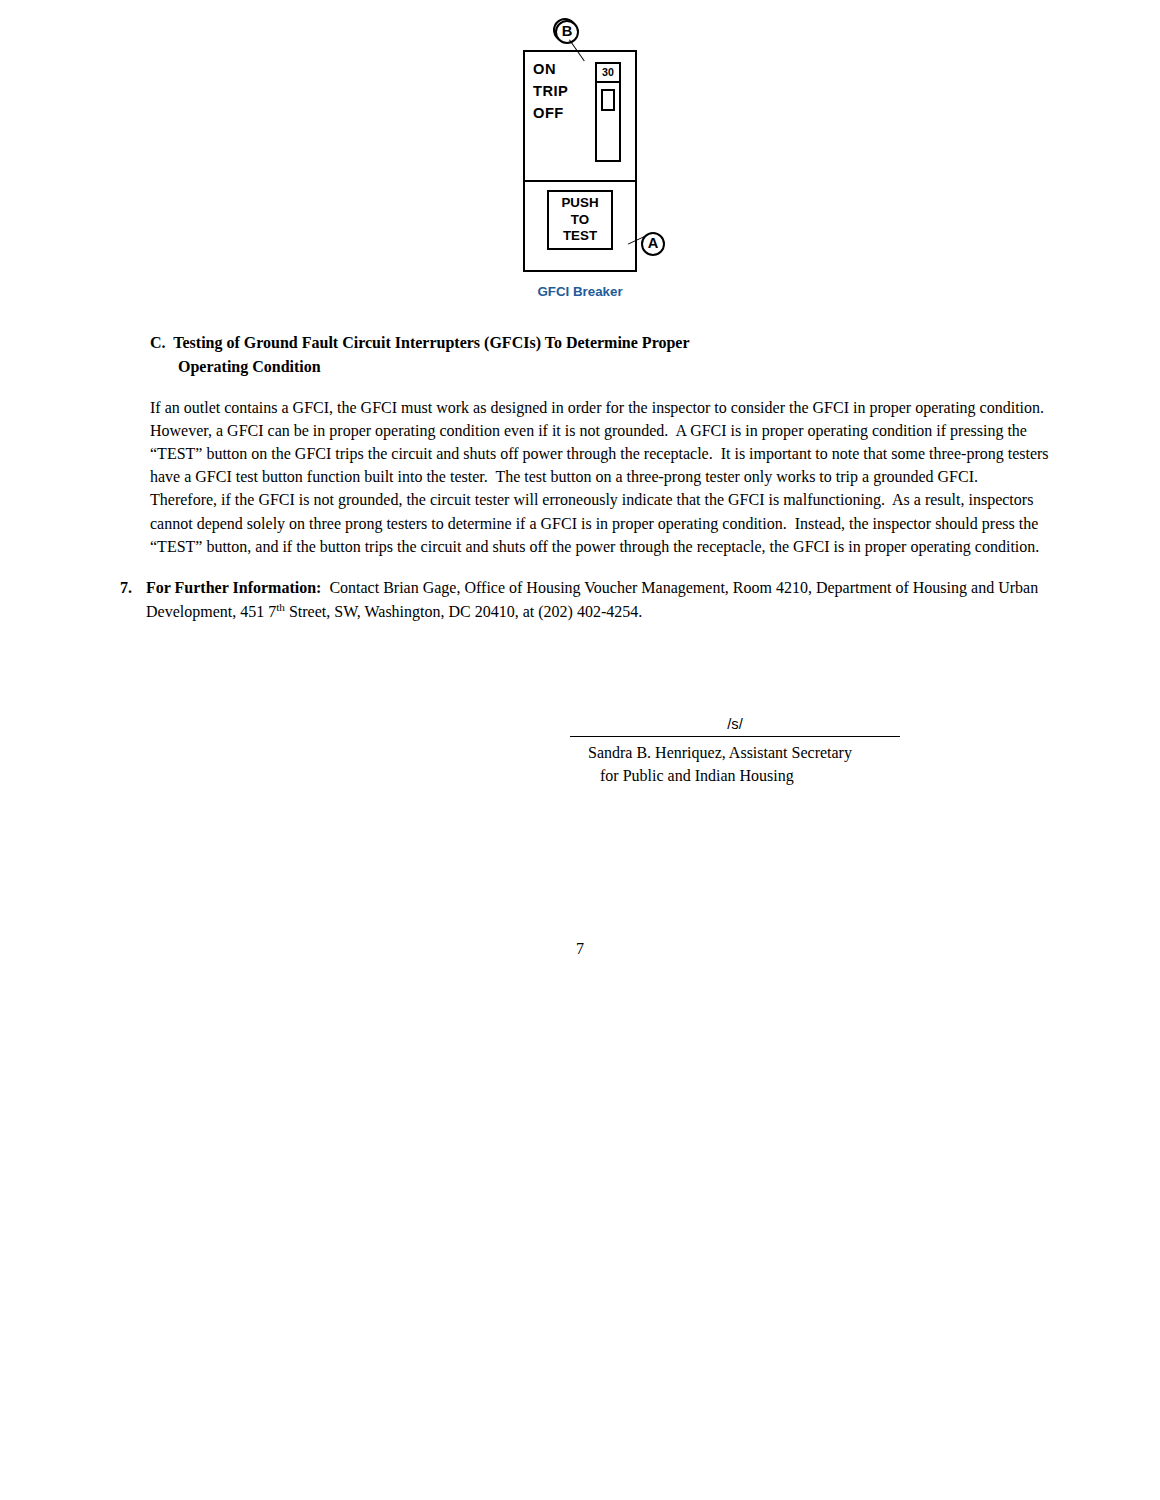B
ON
TRIP
OFF
30
PUSH
TO
TEST
A
GFCI Breaker
C. Testing of Ground Fault Circuit Interrupters (GFCIs) To Determine Proper Operating Condition
If an outlet contains a GFCI, the GFCI must work as designed in order for the inspector to consider the GFCI in proper operating condition. However, a GFCI can be in proper operating condition even if it is not grounded. A GFCI is in proper operating condition if pressing the “TEST” button on the GFCI trips the circuit and shuts off power through the receptacle. It is important to note that some three-prong testers have a GFCI test button function built into the tester. The test button on a three-prong tester only works to trip a grounded GFCI. Therefore, if the GFCI is not grounded, the circuit tester will erroneously indicate that the GFCI is malfunctioning. As a result, inspectors cannot depend solely on three prong testers to determine if a GFCI is in proper operating condition. Instead, the inspector should press the “TEST” button, and if the button trips the circuit and shuts off the power through the receptacle, the GFCI is in proper operating condition.
7.
For Further Information: Contact Brian Gage, Office of Housing Voucher Management, Room 4210, Department of Housing and Urban Development, 451 7th Street, SW, Washington, DC 20410, at (202) 402-4254.
/s/
Sandra B. Henriquez, Assistant Secretary
for Public and Indian Housing
7